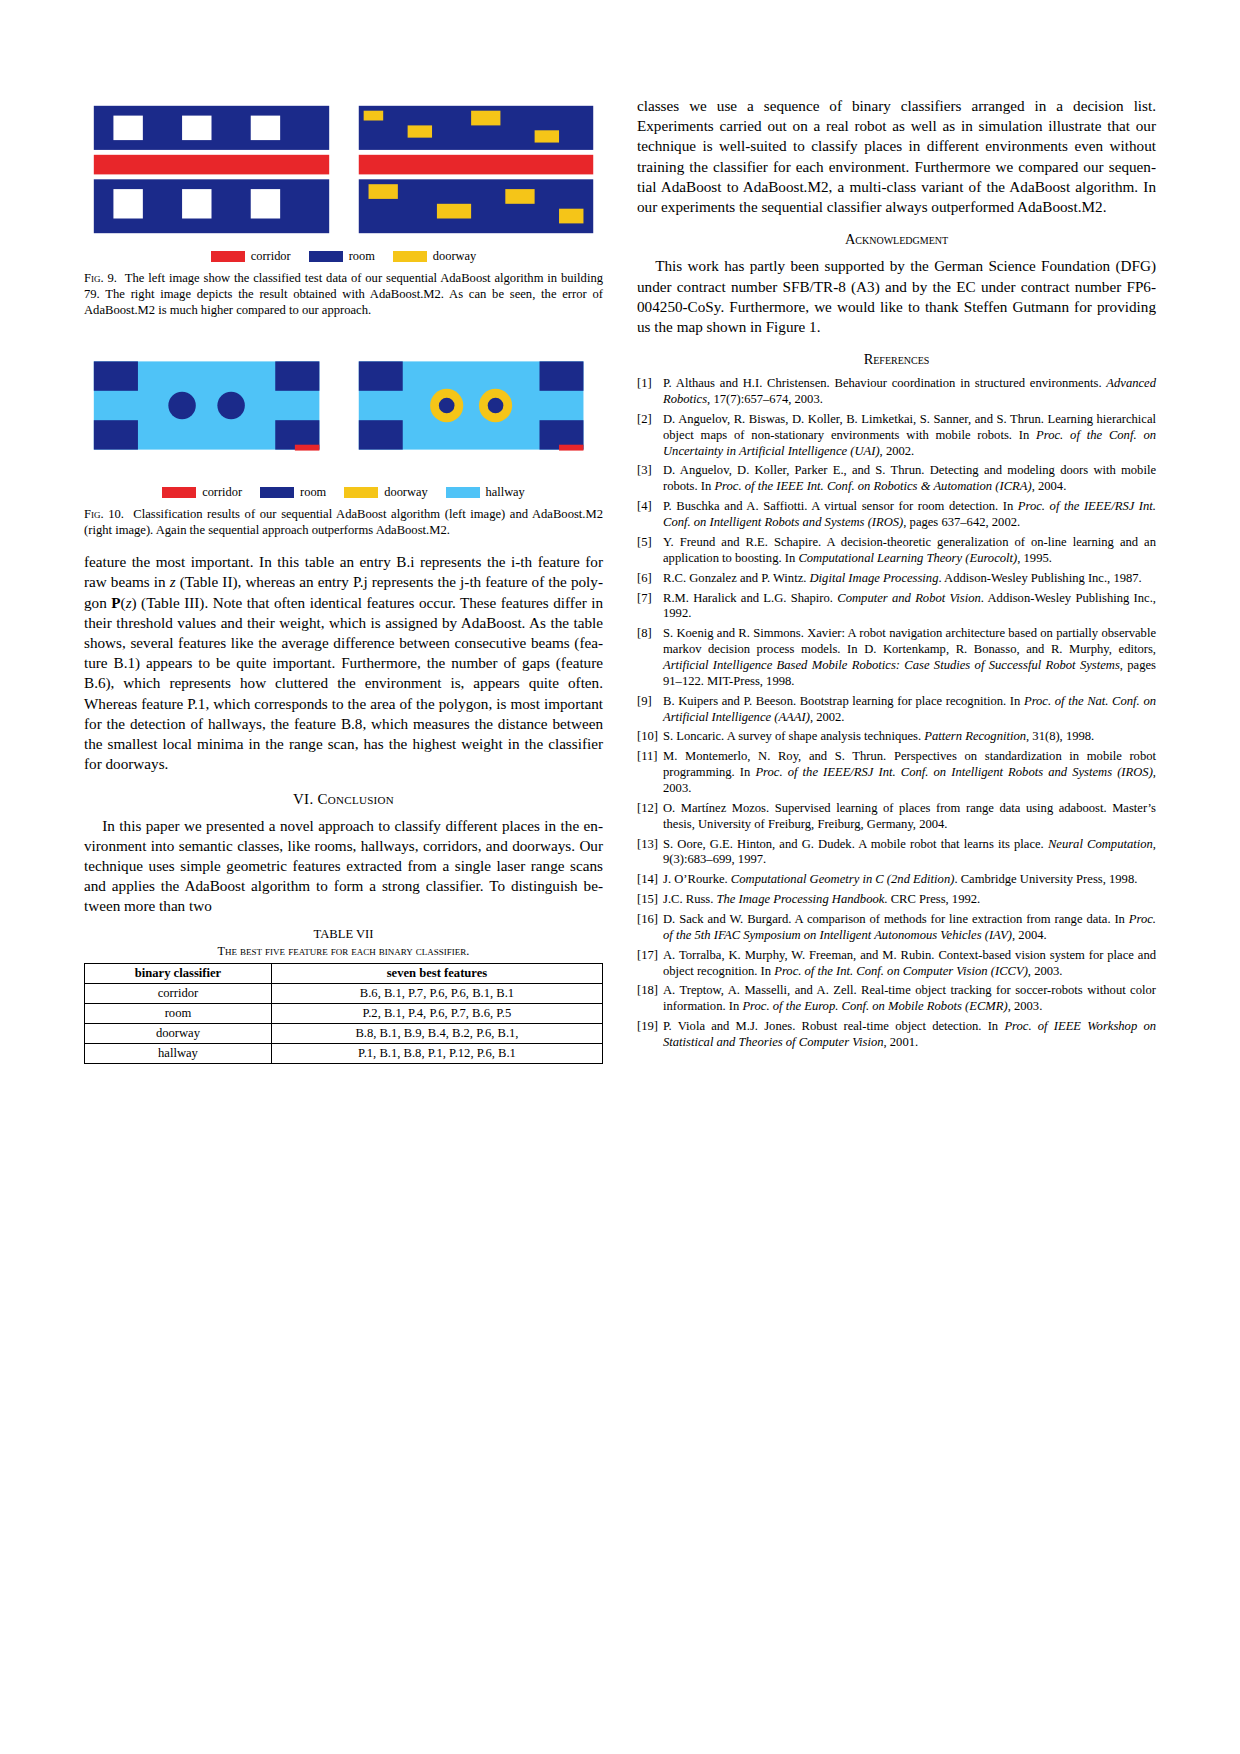corridor room doorway
Fig. 9. The left image show the classified test data of our sequential AdaBoost algorithm in building 79. The right image depicts the result obtained with AdaBoost.M2. As can be seen, the error of AdaBoost.M2 is much higher compared to our approach.
corridor room doorway hallway
Fig. 10. Classification results of our sequential AdaBoost algorithm (left image) and AdaBoost.M2 (right image). Again the sequential approach outperforms AdaBoost.M2.
feature the most important. In this table an entry B.i represents the i-th feature for raw beams in z (Table II), whereas an entry P.j represents the j-th feature of the polygon P(z) (Table III). Note that often identical features occur. These features differ in their threshold values and their weight, which is assigned by AdaBoost. As the table shows, several features like the average difference between consecutive beams (feature B.1) appears to be quite important. Furthermore, the number of gaps (feature B.6), which represents how cluttered the environment is, appears quite often. Whereas feature P.1, which corresponds to the area of the polygon, is most important for the detection of hallways, the feature B.8, which measures the distance between the smallest local minima in the range scan, has the highest weight in the classifier for doorways.
VI. Conclusion
In this paper we presented a novel approach to classify different places in the environment into semantic classes, like rooms, hallways, corridors, and doorways. Our technique uses simple geometric features extracted from a single laser range scans and applies the AdaBoost algorithm to form a strong classifier. To distinguish between more than two
TABLE VII
The best five feature for each binary classifier.
| binary classifier | seven best features |
| --- | --- |
| corridor | B.6, B.1, P.7, P.6, P.6, B.1, B.1 |
| room | P.2, B.1, P.4, P.6, P.7, B.6, P.5 |
| doorway | B.8, B.1, B.9, B.4, B.2, P.6, B.1, |
| hallway | P.1, B.1, B.8, P.1, P.12, P.6, B.1 |
classes we use a sequence of binary classifiers arranged in a decision list. Experiments carried out on a real robot as well as in simulation illustrate that our technique is well-suited to classify places in different environments even without training the classifier for each environment. Furthermore we compared our sequential AdaBoost to AdaBoost.M2, a multi-class variant of the AdaBoost algorithm. In our experiments the sequential classifier always outperformed AdaBoost.M2.
Acknowledgment
This work has partly been supported by the German Science Foundation (DFG) under contract number SFB/TR-8 (A3) and by the EC under contract number FP6-004250-CoSy. Furthermore, we would like to thank Steffen Gutmann for providing us the map shown in Figure 1.
References
P. Althaus and H.I. Christensen. Behaviour coordination in structured environments. Advanced Robotics, 17(7):657–674, 2003.
D. Anguelov, R. Biswas, D. Koller, B. Limketkai, S. Sanner, and S. Thrun. Learning hierarchical object maps of non-stationary environments with mobile robots. In Proc. of the Conf. on Uncertainty in Artificial Intelligence (UAI), 2002.
D. Anguelov, D. Koller, Parker E., and S. Thrun. Detecting and modeling doors with mobile robots. In Proc. of the IEEE Int. Conf. on Robotics & Automation (ICRA), 2004.
P. Buschka and A. Saffiotti. A virtual sensor for room detection. In Proc. of the IEEE/RSJ Int. Conf. on Intelligent Robots and Systems (IROS), pages 637–642, 2002.
Y. Freund and R.E. Schapire. A decision-theoretic generalization of on-line learning and an application to boosting. In Computational Learning Theory (Eurocolt), 1995.
R.C. Gonzalez and P. Wintz. Digital Image Processing. Addison-Wesley Publishing Inc., 1987.
R.M. Haralick and L.G. Shapiro. Computer and Robot Vision. Addison-Wesley Publishing Inc., 1992.
S. Koenig and R. Simmons. Xavier: A robot navigation architecture based on partially observable markov decision process models. In D. Kortenkamp, R. Bonasso, and R. Murphy, editors, Artificial Intelligence Based Mobile Robotics: Case Studies of Successful Robot Systems, pages 91–122. MIT-Press, 1998.
B. Kuipers and P. Beeson. Bootstrap learning for place recognition. In Proc. of the Nat. Conf. on Artificial Intelligence (AAAI), 2002.
S. Loncaric. A survey of shape analysis techniques. Pattern Recognition, 31(8), 1998.
M. Montemerlo, N. Roy, and S. Thrun. Perspectives on standardization in mobile robot programming. In Proc. of the IEEE/RSJ Int. Conf. on Intelligent Robots and Systems (IROS), 2003.
O. Martínez Mozos. Supervised learning of places from range data using adaboost. Master’s thesis, University of Freiburg, Freiburg, Germany, 2004.
S. Oore, G.E. Hinton, and G. Dudek. A mobile robot that learns its place. Neural Computation, 9(3):683–699, 1997.
J. O’Rourke. Computational Geometry in C (2nd Edition). Cambridge University Press, 1998.
J.C. Russ. The Image Processing Handbook. CRC Press, 1992.
D. Sack and W. Burgard. A comparison of methods for line extraction from range data. In Proc. of the 5th IFAC Symposium on Intelligent Autonomous Vehicles (IAV), 2004.
A. Torralba, K. Murphy, W. Freeman, and M. Rubin. Context-based vision system for place and object recognition. In Proc. of the Int. Conf. on Computer Vision (ICCV), 2003.
A. Treptow, A. Masselli, and A. Zell. Real-time object tracking for soccer-robots without color information. In Proc. of the Europ. Conf. on Mobile Robots (ECMR), 2003.
P. Viola and M.J. Jones. Robust real-time object detection. In Proc. of IEEE Workshop on Statistical and Theories of Computer Vision, 2001.